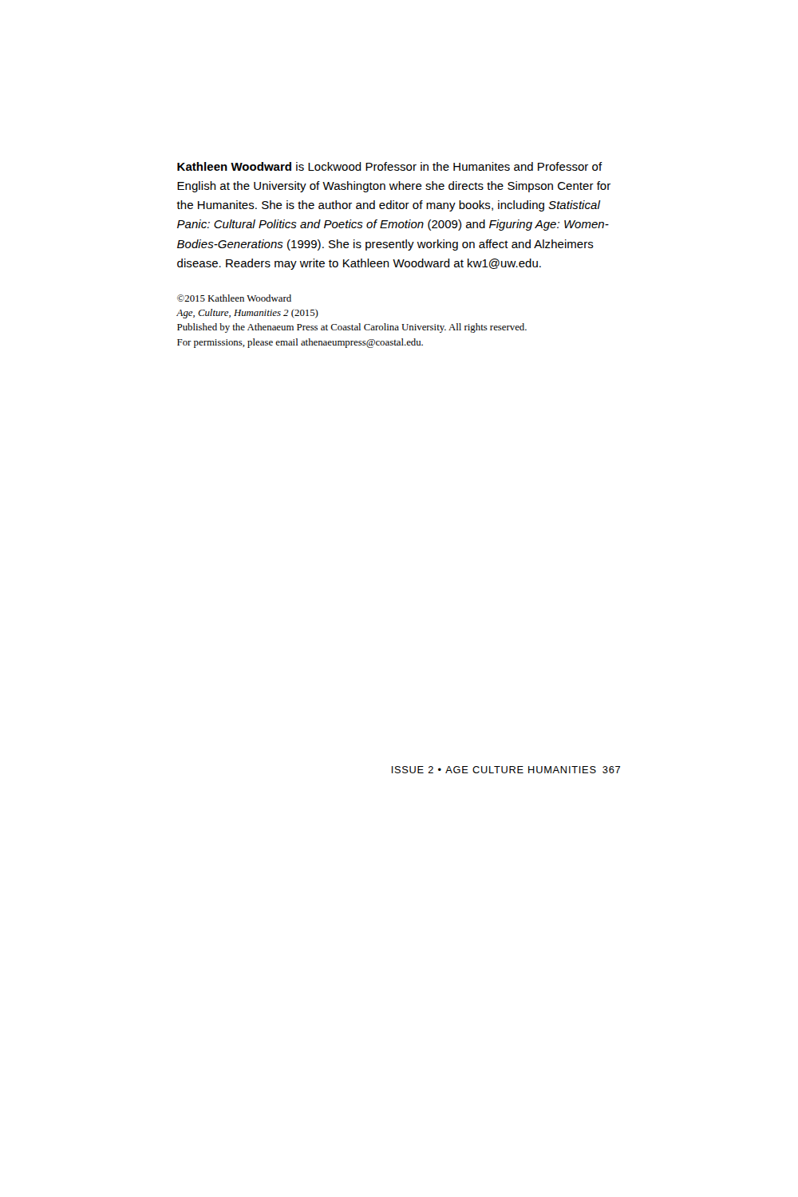Kathleen Woodward is Lockwood Professor in the Humanites and Professor of English at the University of Washington where she directs the Simpson Center for the Humanites. She is the author and editor of many books, including Statistical Panic: Cultural Politics and Poetics of Emotion (2009) and Figuring Age: Women-Bodies-Generations (1999). She is presently working on affect and Alzheimers disease. Readers may write to Kathleen Woodward at kw1@uw.edu.
©2015 Kathleen Woodward
Age, Culture, Humanities 2 (2015)
Published by the Athenaeum Press at Coastal Carolina University. All rights reserved.
For permissions, please email athenaeumpress@coastal.edu.
ISSUE 2•AGE CULTURE HUMANITIES367